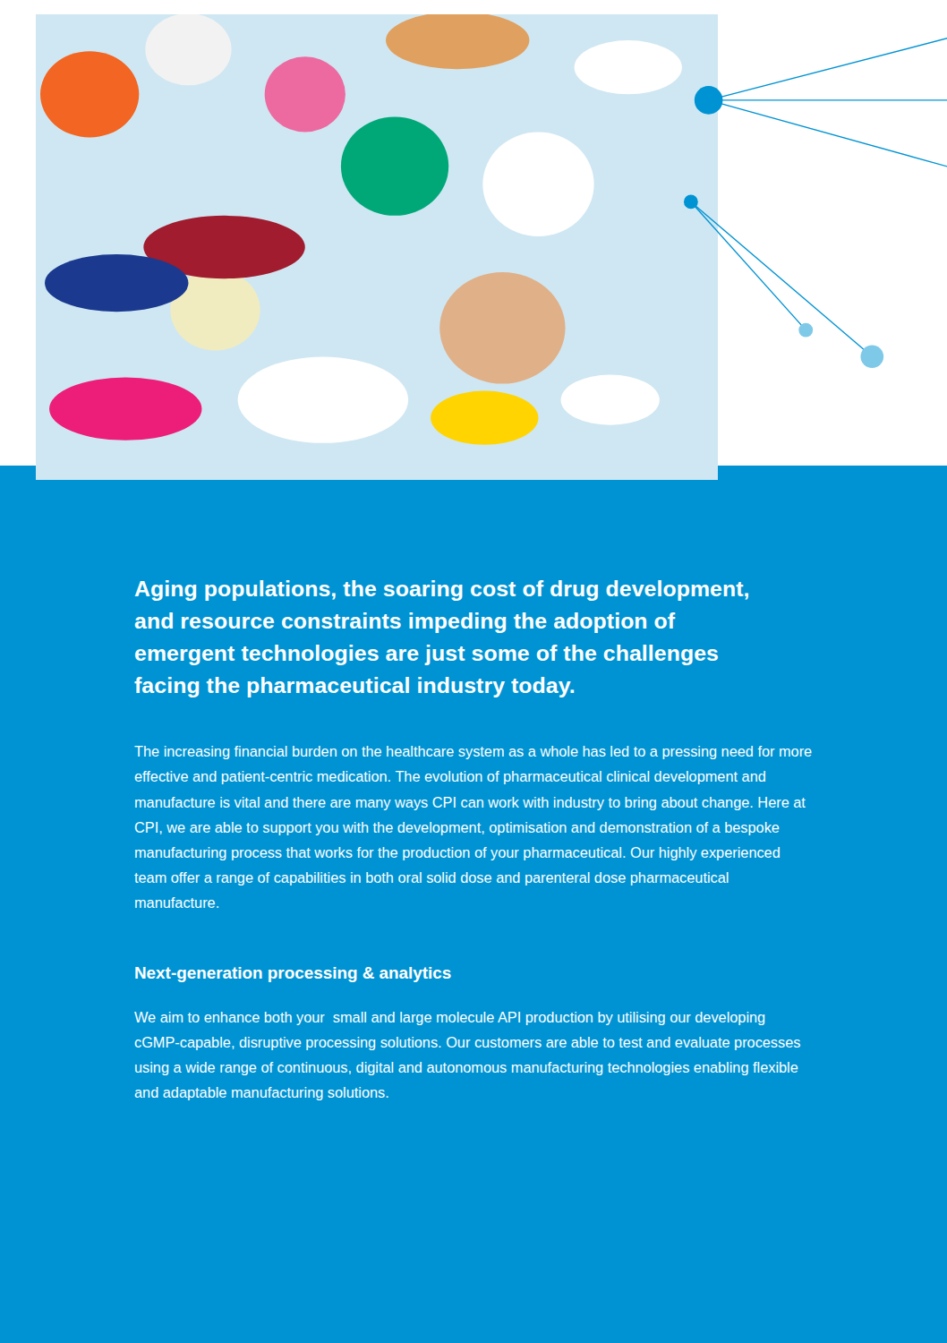Aging populations, the soaring cost of drug development, and resource constraints impeding the adoption of emergent technologies are just some of the challenges facing the pharmaceutical industry today.
The increasing financial burden on the healthcare system as a whole has led to a pressing need for more effective and patient-centric medication. The evolution of pharmaceutical clinical development and manufacture is vital and there are many ways CPI can work with industry to bring about change. Here at CPI, we are able to support you with the development, optimisation and demonstration of a bespoke manufacturing process that works for the production of your pharmaceutical. Our highly experienced team offer a range of capabilities in both oral solid dose and parenteral dose pharmaceutical manufacture.
Next-generation processing & analytics
We aim to enhance both your small and large molecule API production by utilising our developing cGMP-capable, disruptive processing solutions. Our customers are able to test and evaluate processes using a wide range of continuous, digital and autonomous manufacturing technologies enabling flexible and adaptable manufacturing solutions.